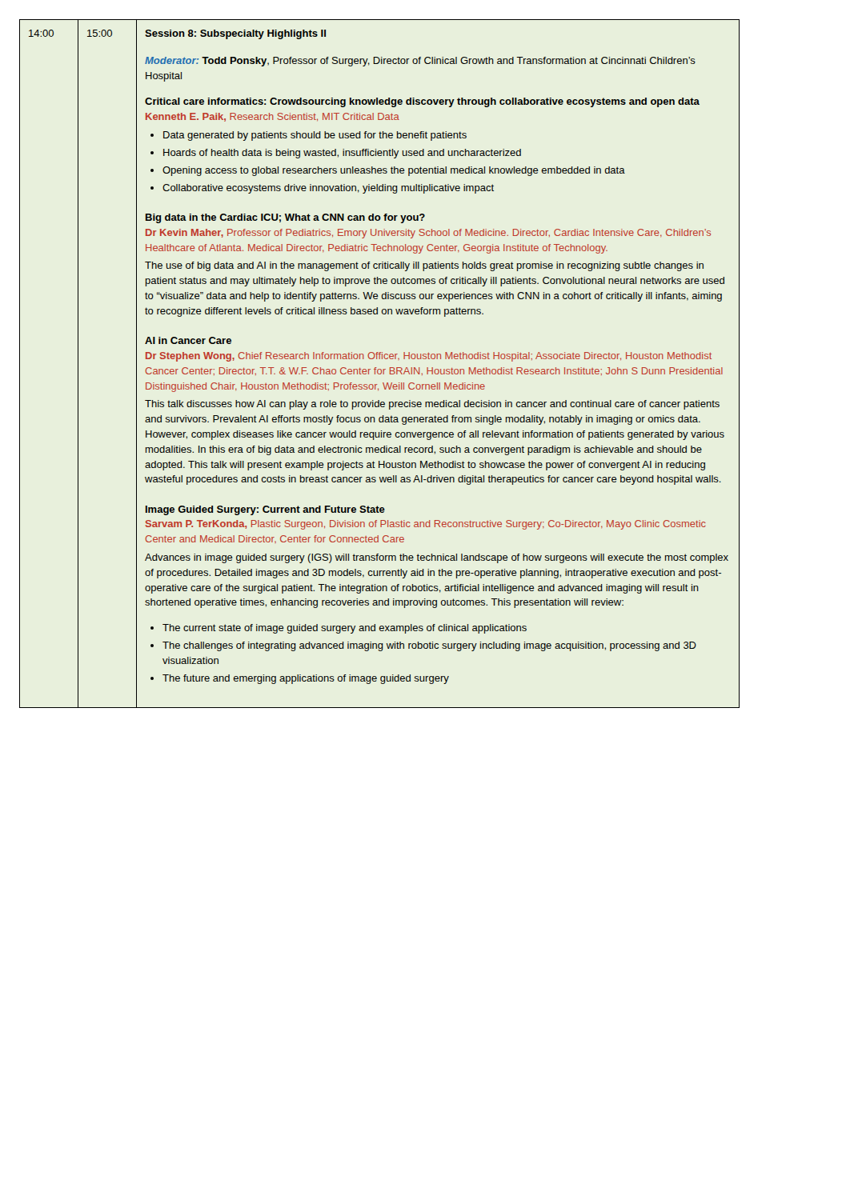| 14:00 | 15:00 | Session 8: Subspecialty Highlights II Moderator: Todd Ponsky , Professor of Surgery, Director of Clinical Growth and Transformation at Cincinnati Children’s Hospital Critical care informatics: Crowdsourcing knowledge discovery through collaborative ecosystems and open data Kenneth E. Paik, Research Scientist, MIT Critical Data Data generated by patients should be used for the benefit patients Hoards of health data is being wasted, insufficiently used and uncharacterized Opening access to global researchers unleashes the potential medical knowledge embedded in data Collaborative ecosystems drive innovation, yielding multiplicative impact Big data in the Cardiac ICU; What a CNN can do for you? Dr Kevin Maher, Professor of Pediatrics, Emory University School of Medicine. Director, Cardiac Intensive Care, Children’s Healthcare of Atlanta. Medical Director, Pediatric Technology Center, Georgia Institute of Technology. The use of big data and AI in the management of critically ill patients holds great promise in recognizing subtle changes in patient status and may ultimately help to improve the outcomes of critically ill patients. Convolutional neural networks are used to “visualize” data and help to identify patterns. We discuss our experiences with CNN in a cohort of critically ill infants, aiming to recognize different levels of critical illness based on waveform patterns. AI in Cancer Care Dr Stephen Wong, Chief Research Information Officer, Houston Methodist Hospital; Associate Director, Houston Methodist Cancer Center; Director, T.T. & W.F. Chao Center for BRAIN, Houston Methodist Research Institute; John S Dunn Presidential Distinguished Chair, Houston Methodist; Professor, Weill Cornell Medicine This talk discusses how AI can play a role to provide precise medical decision in cancer and continual care of cancer patients and survivors. Prevalent AI efforts mostly focus on data generated from single modality, notably in imaging or omics data. However, complex diseases like cancer would require convergence of all relevant information of patients generated by various modalities. In this era of big data and electronic medical record, such a convergent paradigm is achievable and should be adopted. This talk will present example projects at Houston Methodist to showcase the power of convergent AI in reducing wasteful procedures and costs in breast cancer as well as AI-driven digital therapeutics for cancer care beyond hospital walls. Image Guided Surgery: Current and Future State Sarvam P. TerKonda, Plastic Surgeon, Division of Plastic and Reconstructive Surgery; Co-Director, Mayo Clinic Cosmetic Center and Medical Director, Center for Connected Care Advances in image guided surgery (IGS) will transform the technical landscape of how surgeons will execute the most complex of procedures. Detailed images and 3D models, currently aid in the pre-operative planning, intraoperative execution and post-operative care of the surgical patient. The integration of robotics, artificial intelligence and advanced imaging will result in shortened operative times, enhancing recoveries and improving outcomes. This presentation will review: The current state of image guided surgery and examples of clinical applications The challenges of integrating advanced imaging with robotic surgery including image acquisition, processing and 3D visualization The future and emerging applications of image guided surgery |